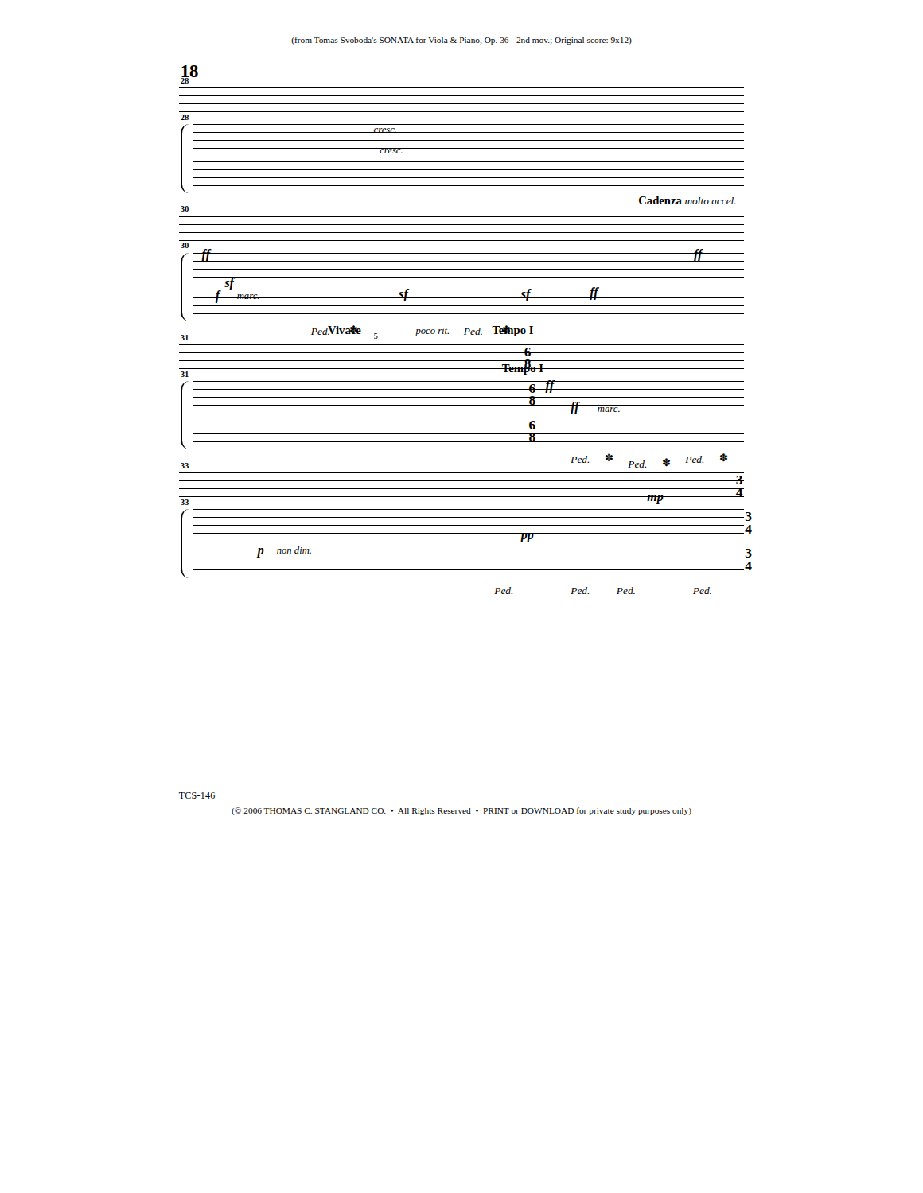(from Tomas Svoboda's SONATA for Viola & Piano, Op. 36 - 2nd mov.; Original score: 9x12)
18
28 cresc.
28
cresc.
30 Cadenza molto accel. ff ff
30 sf f marc. sf sf ff
Ped. ✽ Ped. ✽
31 Vivace poco rit. Tempo I 5 68 ff
31 Tempo I 68
68 ff marc. Ped. ✽ Ped. ✽ Ped. ✽
33 34
33 p non dim. mp 34
pp 34 Ped. Ped. Ped. Ped.
TCS-146
(© 2006 THOMAS C. STANGLAND CO. • All Rights Reserved • PRINT or DOWNLOAD for private study purposes only)
Page 18 of Tomas Svoboda's Sonata for Viola and Piano, Op. 36, second movement. Measures 28 through 33 are shown across four systems, each with a viola staff above a piano grand staff. Markings include cresc., ff, sf, f marc., Cadenza molto accel., Vivace, poco rit., Tempo I, 6/8 and 3/4 time signatures, p non dim., pp, mp, and pedal indications.